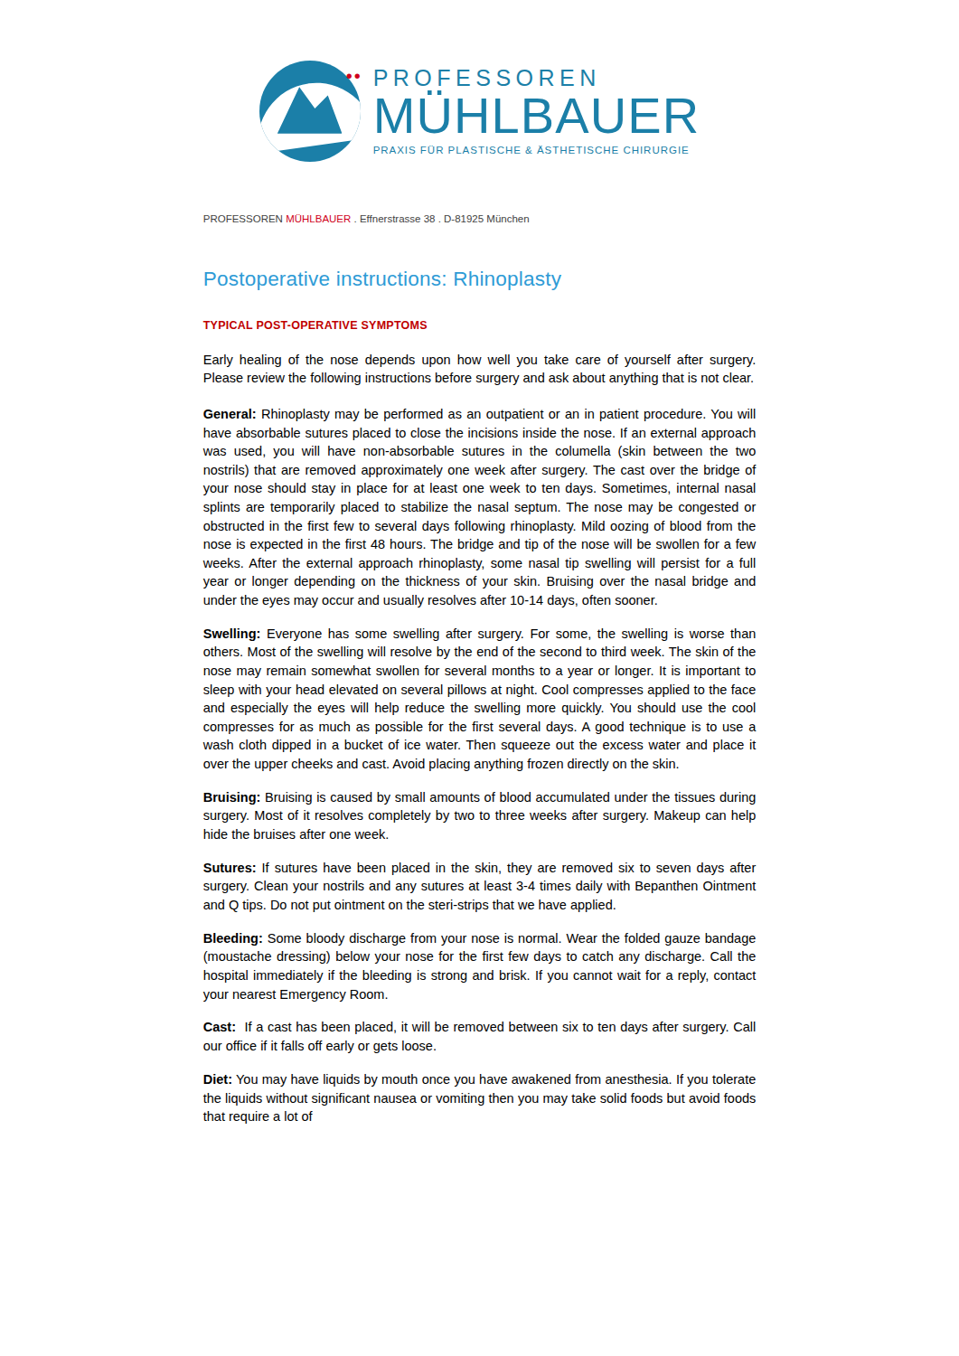PROFESSOREN
MÜHLBAUER
PRAXIS FÜR PLASTISCHE & ÄSTHETISCHE CHIRURGIE
••
PROFESSOREN MÜHLBAUER . Effnerstrasse 38 . D-81925 München
Postoperative instructions: Rhinoplasty
TYPICAL POST-OPERATIVE SYMPTOMS
Early healing of the nose depends upon how well you take care of yourself after surgery. Please review the following instructions before surgery and ask about anything that is not clear.
General: Rhinoplasty may be performed as an outpatient or an in patient procedure. You will have absorbable sutures placed to close the incisions inside the nose. If an external approach was used, you will have non-absorbable sutures in the columella (skin between the two nostrils) that are removed approximately one week after surgery. The cast over the bridge of your nose should stay in place for at least one week to ten days. Sometimes, internal nasal splints are temporarily placed to stabilize the nasal septum. The nose may be congested or obstructed in the first few to several days following rhinoplasty. Mild oozing of blood from the nose is expected in the first 48 hours. The bridge and tip of the nose will be swollen for a few weeks. After the external approach rhinoplasty, some nasal tip swelling will persist for a full year or longer depending on the thickness of your skin. Bruising over the nasal bridge and under the eyes may occur and usually resolves after 10-14 days, often sooner.
Swelling: Everyone has some swelling after surgery. For some, the swelling is worse than others. Most of the swelling will resolve by the end of the second to third week. The skin of the nose may remain somewhat swollen for several months to a year or longer. It is important to sleep with your head elevated on several pillows at night. Cool compresses applied to the face and especially the eyes will help reduce the swelling more quickly. You should use the cool compresses for as much as possible for the first several days. A good technique is to use a wash cloth dipped in a bucket of ice water. Then squeeze out the excess water and place it over the upper cheeks and cast. Avoid placing anything frozen directly on the skin.
Bruising: Bruising is caused by small amounts of blood accumulated under the tissues during surgery. Most of it resolves completely by two to three weeks after surgery. Makeup can help hide the bruises after one week.
Sutures: If sutures have been placed in the skin, they are removed six to seven days after surgery. Clean your nostrils and any sutures at least 3-4 times daily with Bepanthen Ointment and Q tips. Do not put ointment on the steri-strips that we have applied.
Bleeding: Some bloody discharge from your nose is normal. Wear the folded gauze bandage (moustache dressing) below your nose for the first few days to catch any discharge. Call the hospital immediately if the bleeding is strong and brisk. If you cannot wait for a reply, contact your nearest Emergency Room.
Cast: If a cast has been placed, it will be removed between six to ten days after surgery. Call our office if it falls off early or gets loose.
Diet: You may have liquids by mouth once you have awakened from anesthesia. If you tolerate the liquids without significant nausea or vomiting then you may take solid foods but avoid foods that require a lot of